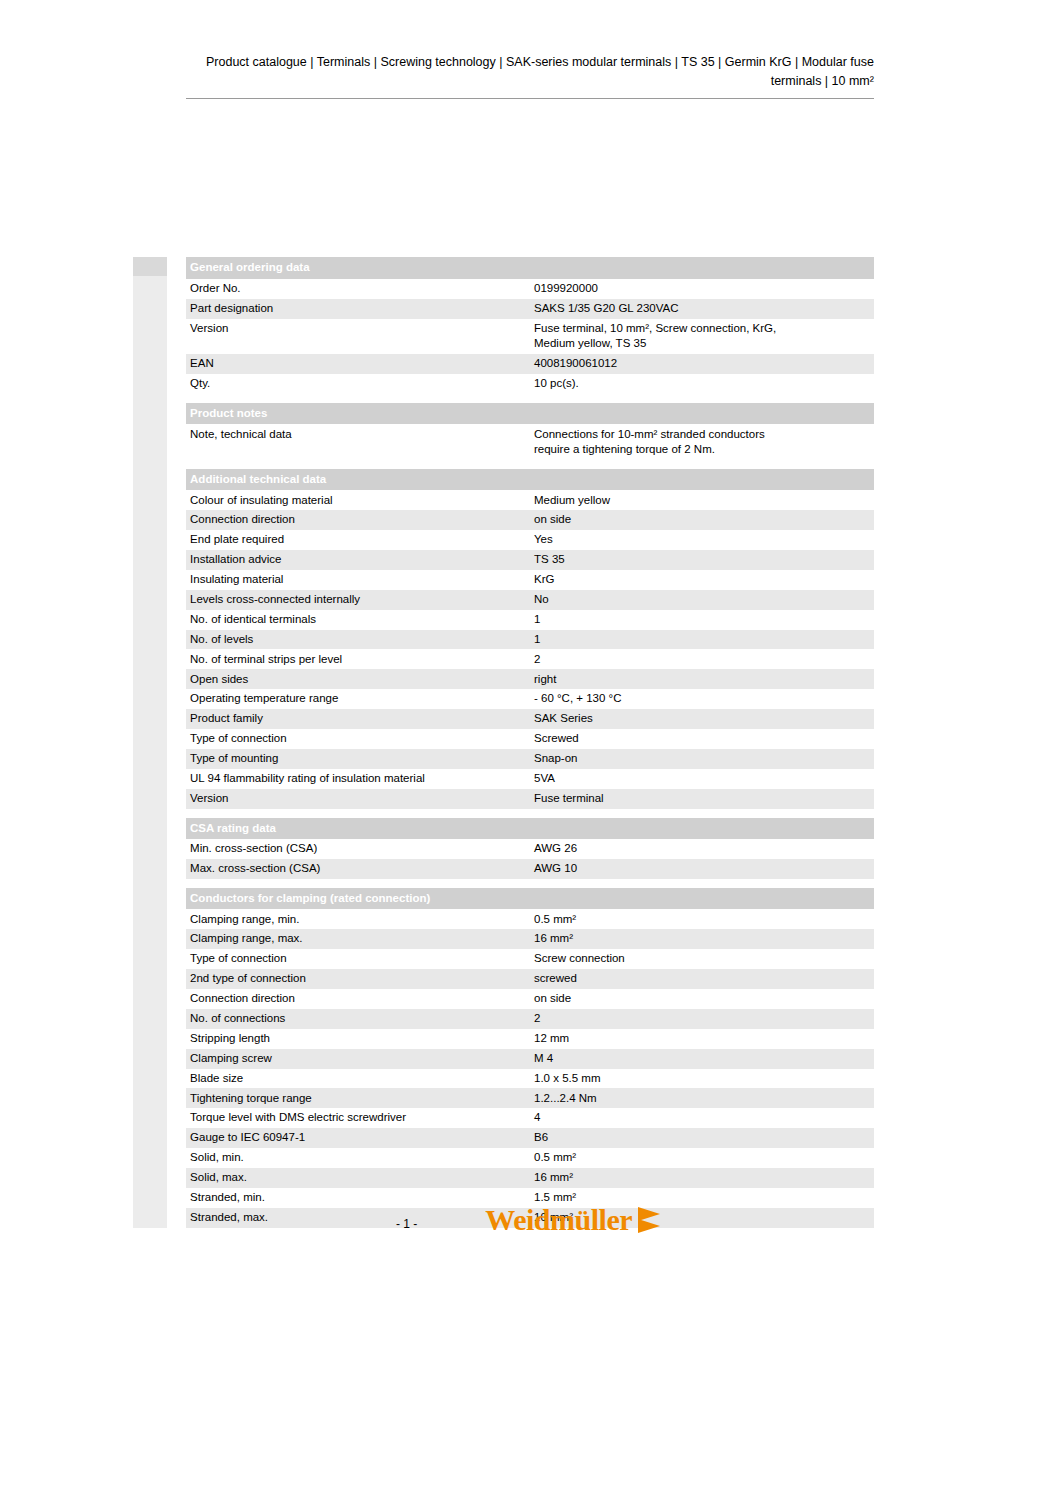Product catalogue | Terminals | Screwing technology | SAK-series modular terminals | TS 35 | Germin KrG | Modular fuse
terminals | 10 mm²
| General ordering data |
| Order No. | 0199920000 |
| Part designation | SAKS 1/35 G20 GL 230VAC |
| Version | Fuse terminal, 10 mm², Screw connection, KrG, Medium yellow, TS 35 |
| EAN | 4008190061012 |
| Qty. | 10 pc(s). |
| Product notes |
| Note, technical data | Connections for 10-mm² stranded conductors require a tightening torque of 2 Nm. |
| Additional technical data |
| Colour of insulating material | Medium yellow |
| Connection direction | on side |
| End plate required | Yes |
| Installation advice | TS 35 |
| Insulating material | KrG |
| Levels cross-connected internally | No |
| No. of identical terminals | 1 |
| No. of levels | 1 |
| No. of terminal strips per level | 2 |
| Open sides | right |
| Operating temperature range | - 60 °C, + 130 °C |
| Product family | SAK Series |
| Type of connection | Screwed |
| Type of mounting | Snap-on |
| UL 94 flammability rating of insulation material | 5VA |
| Version | Fuse terminal |
| CSA rating data |
| Min. cross-section (CSA) | AWG 26 |
| Max. cross-section (CSA) | AWG 10 |
| Conductors for clamping (rated connection) |
| Clamping range, min. | 0.5 mm² |
| Clamping range, max. | 16 mm² |
| Type of connection | Screw connection |
| 2nd type of connection | screwed |
| Connection direction | on side |
| No. of connections | 2 |
| Stripping length | 12 mm |
| Clamping screw | M 4 |
| Blade size | 1.0 x 5.5 mm |
| Tightening torque range | 1.2...2.4 Nm |
| Torque level with DMS electric screwdriver | 4 |
| Gauge to IEC 60947-1 | B6 |
| Solid, min. | 0.5 mm² |
| Solid, max. | 16 mm² |
| Stranded, min. | 1.5 mm² |
| Stranded, max. | 10 mm² |
- 1 -
Weidmüller